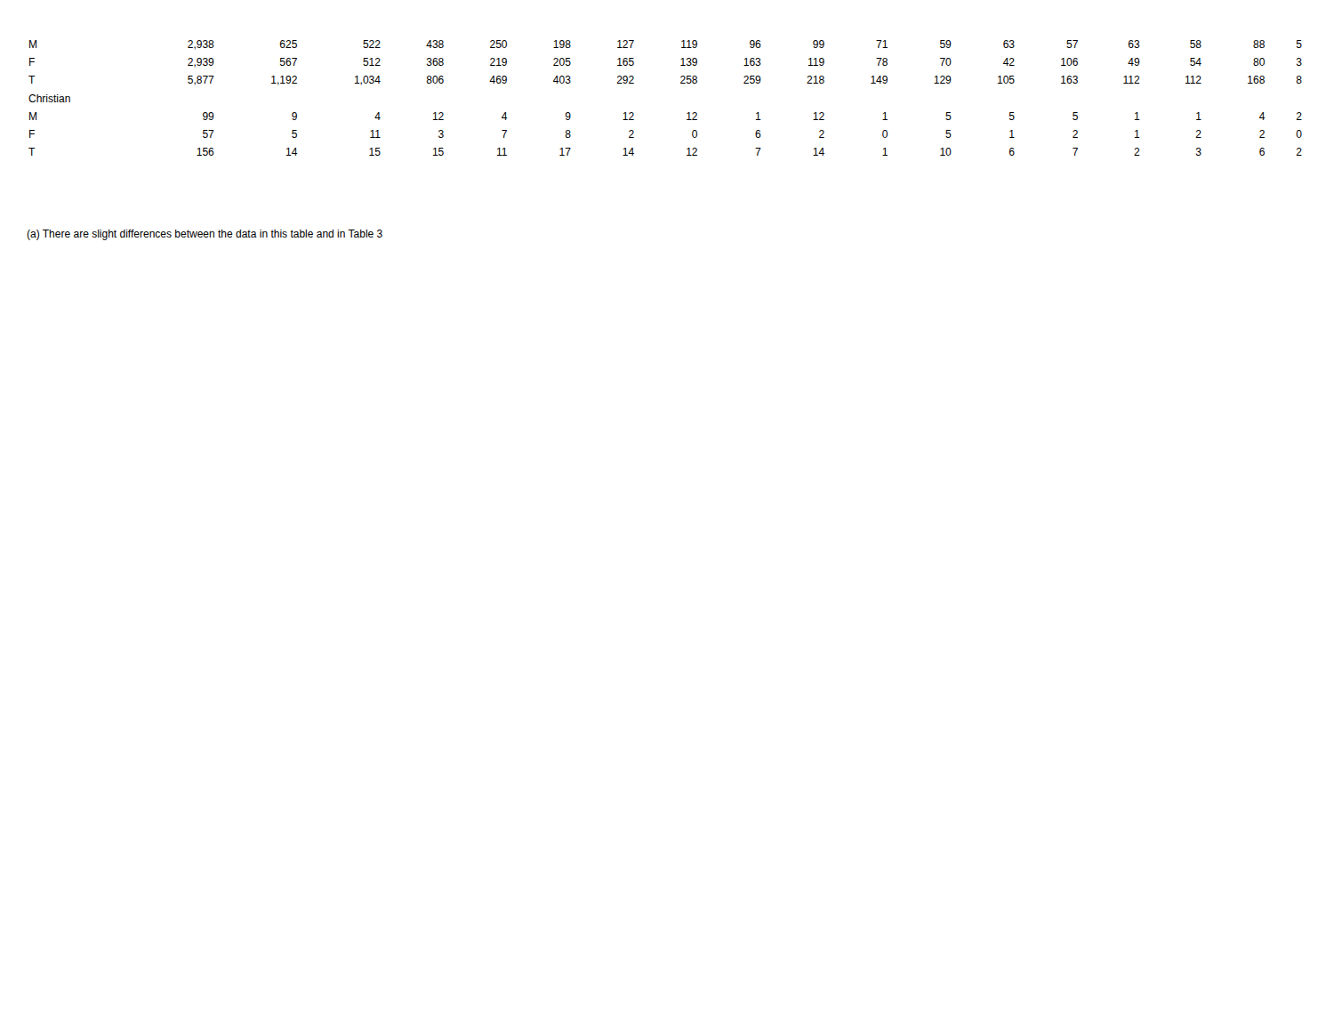| M | 2,938 | 625 | 522 | 438 | 250 | 198 | 127 | 119 | 96 | 99 | 71 | 59 | 63 | 57 | 63 | 58 | 88 | 5 |
| F | 2,939 | 567 | 512 | 368 | 219 | 205 | 165 | 139 | 163 | 119 | 78 | 70 | 42 | 106 | 49 | 54 | 80 | 3 |
| T | 5,877 | 1,192 | 1,034 | 806 | 469 | 403 | 292 | 258 | 259 | 218 | 149 | 129 | 105 | 163 | 112 | 112 | 168 | 8 |
| Christian | |
| M | 99 | 9 | 4 | 12 | 4 | 9 | 12 | 12 | 1 | 12 | 1 | 5 | 5 | 5 | 1 | 1 | 4 | 2 |
| F | 57 | 5 | 11 | 3 | 7 | 8 | 2 | 0 | 6 | 2 | 0 | 5 | 1 | 2 | 1 | 2 | 2 | 0 |
| T | 156 | 14 | 15 | 15 | 11 | 17 | 14 | 12 | 7 | 14 | 1 | 10 | 6 | 7 | 2 | 3 | 6 | 2 |
(a) There are slight differences between the data in this table and in Table 3